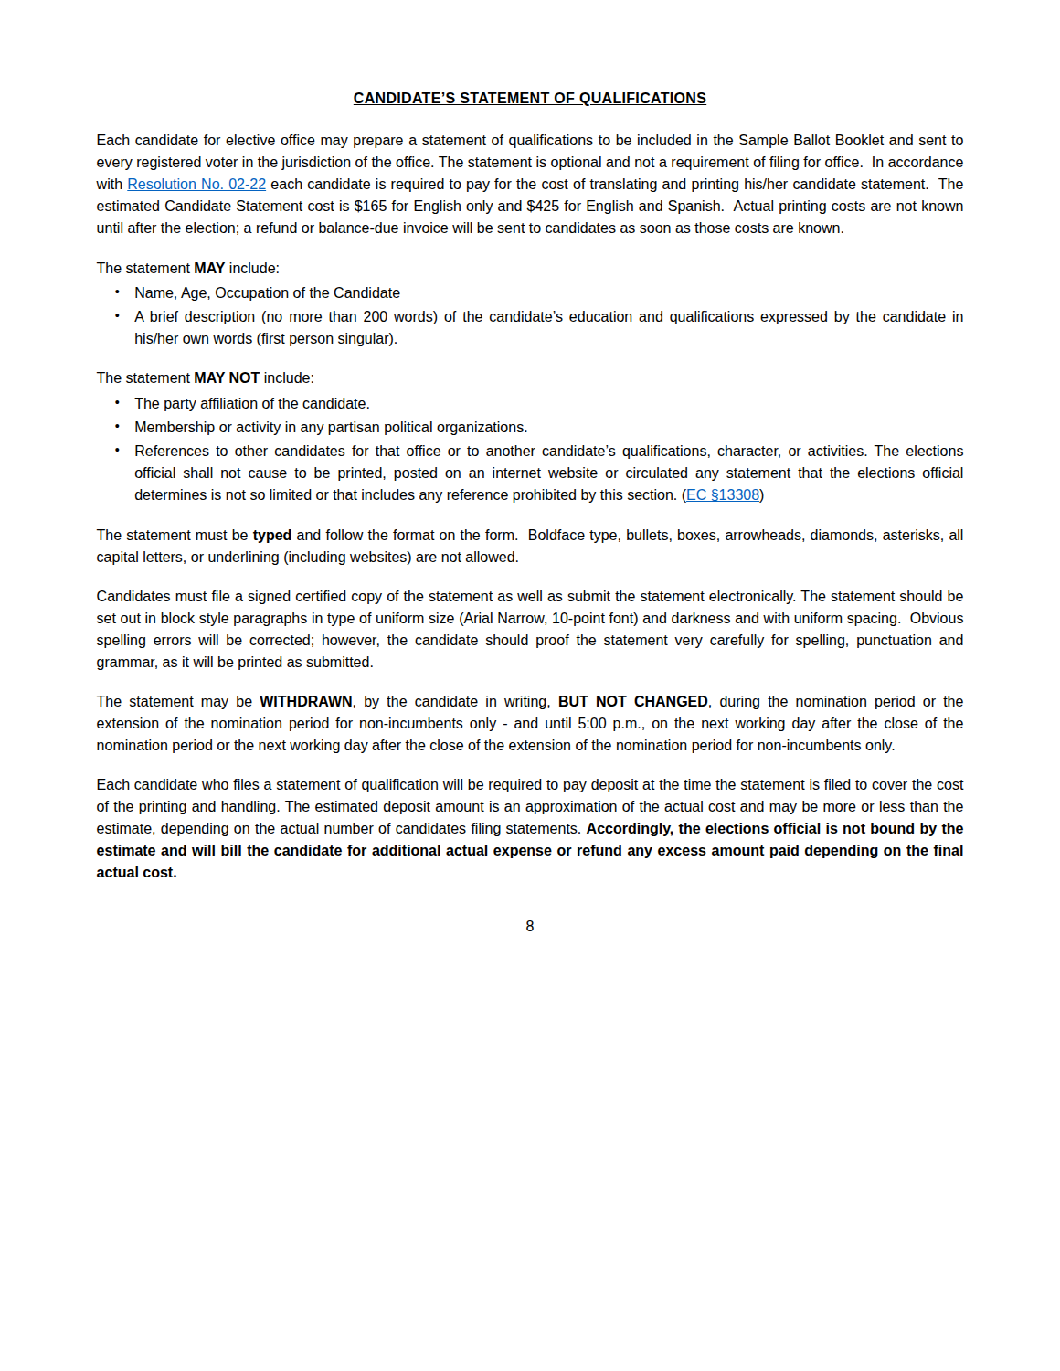CANDIDATE’S STATEMENT OF QUALIFICATIONS
Each candidate for elective office may prepare a statement of qualifications to be included in the Sample Ballot Booklet and sent to every registered voter in the jurisdiction of the office. The statement is optional and not a requirement of filing for office. In accordance with Resolution No. 02-22 each candidate is required to pay for the cost of translating and printing his/her candidate statement. The estimated Candidate Statement cost is $165 for English only and $425 for English and Spanish. Actual printing costs are not known until after the election; a refund or balance-due invoice will be sent to candidates as soon as those costs are known.
The statement MAY include:
Name, Age, Occupation of the Candidate
A brief description (no more than 200 words) of the candidate’s education and qualifications expressed by the candidate in his/her own words (first person singular).
The statement MAY NOT include:
The party affiliation of the candidate.
Membership or activity in any partisan political organizations.
References to other candidates for that office or to another candidate’s qualifications, character, or activities. The elections official shall not cause to be printed, posted on an internet website or circulated any statement that the elections official determines is not so limited or that includes any reference prohibited by this section. (EC §13308)
The statement must be typed and follow the format on the form. Boldface type, bullets, boxes, arrowheads, diamonds, asterisks, all capital letters, or underlining (including websites) are not allowed.
Candidates must file a signed certified copy of the statement as well as submit the statement electronically. The statement should be set out in block style paragraphs in type of uniform size (Arial Narrow, 10-point font) and darkness and with uniform spacing. Obvious spelling errors will be corrected; however, the candidate should proof the statement very carefully for spelling, punctuation and grammar, as it will be printed as submitted.
The statement may be WITHDRAWN, by the candidate in writing, BUT NOT CHANGED, during the nomination period or the extension of the nomination period for non-incumbents only - and until 5:00 p.m., on the next working day after the close of the nomination period or the next working day after the close of the extension of the nomination period for non-incumbents only.
Each candidate who files a statement of qualification will be required to pay deposit at the time the statement is filed to cover the cost of the printing and handling. The estimated deposit amount is an approximation of the actual cost and may be more or less than the estimate, depending on the actual number of candidates filing statements. Accordingly, the elections official is not bound by the estimate and will bill the candidate for additional actual expense or refund any excess amount paid depending on the final actual cost.
8